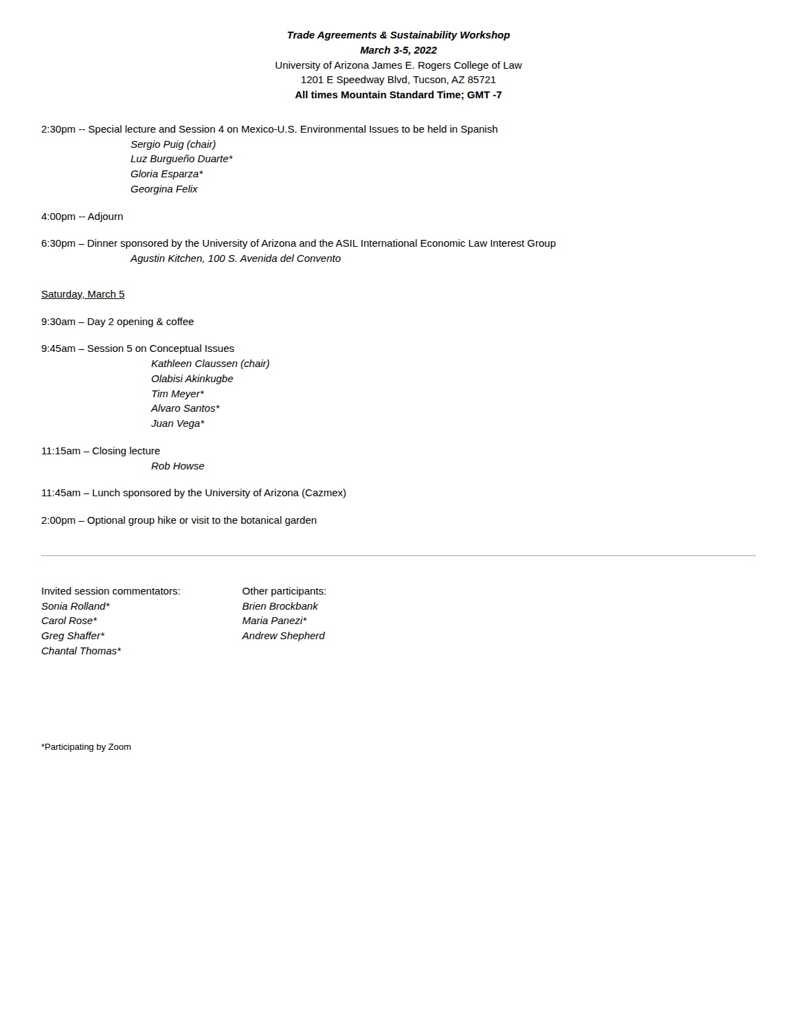Trade Agreements & Sustainability Workshop
March 3-5, 2022
University of Arizona James E. Rogers College of Law
1201 E Speedway Blvd, Tucson, AZ 85721
All times Mountain Standard Time; GMT -7
2:30pm -- Special lecture and Session 4 on Mexico-U.S. Environmental Issues to be held in Spanish
Sergio Puig (chair)
Luz Burgueño Duarte*
Gloria Esparza*
Georgina Felix
4:00pm -- Adjourn
6:30pm – Dinner sponsored by the University of Arizona and the ASIL International Economic Law Interest Group
Agustin Kitchen, 100 S. Avenida del Convento
Saturday, March 5
9:30am – Day 2 opening & coffee
9:45am – Session 5 on Conceptual Issues
Kathleen Claussen (chair)
Olabisi Akinkugbe
Tim Meyer*
Alvaro Santos*
Juan Vega*
11:15am – Closing lecture
Rob Howse
11:45am – Lunch sponsored by the University of Arizona (Cazmex)
2:00pm – Optional group hike or visit to the botanical garden
| Invited session commentators: Sonia Rolland* Carol Rose* Greg Shaffer* Chantal Thomas* | Other participants: Brien Brockbank Maria Panezi* Andrew Shepherd |
*Participating by Zoom